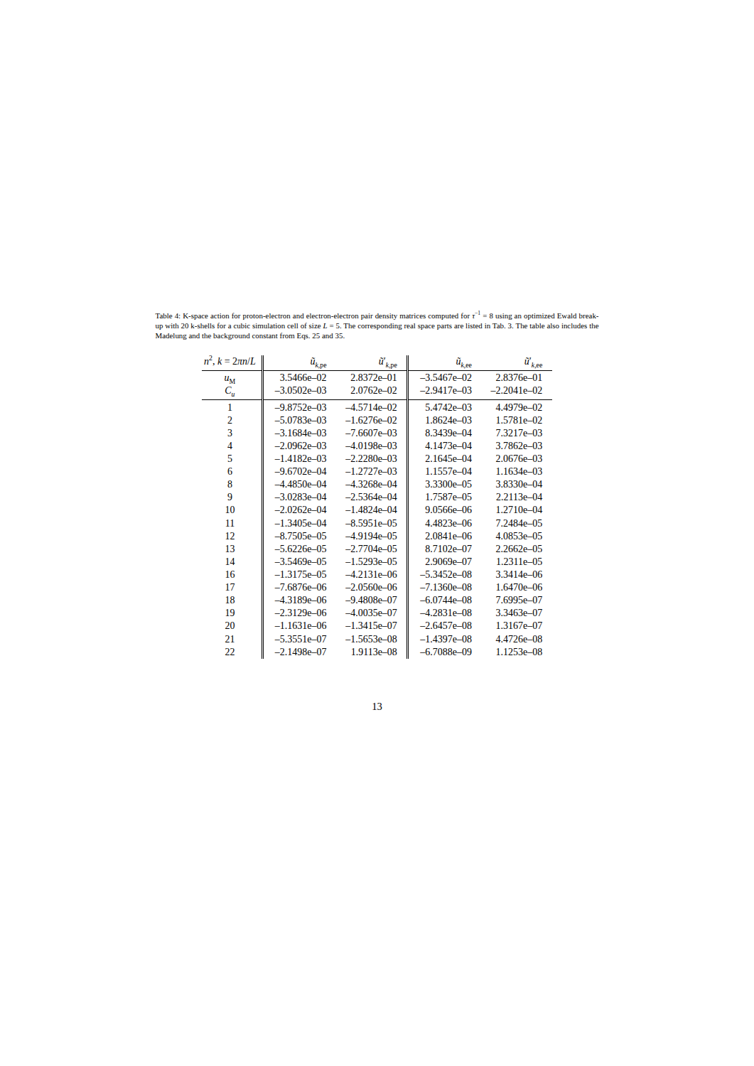Table 4: K-space action for proton-electron and electron-electron pair density matrices computed for τ−1 = 8 using an optimized Ewald break-up with 20 k-shells for a cubic simulation cell of size L = 5. The corresponding real space parts are listed in Tab. 3. The table also includes the Madelung and the background constant from Eqs. 25 and 35.
| n 2 , k = 2 πn / L | ũ k ,pe | ũ ′ k ,pe | ũ k ,ee | ũ ′ k ,ee |
| --- | --- | --- | --- | --- |
| u M | 3.5466e–02 | 2.8372e–01 | –3.5467e–02 | 2.8376e–01 |
| C u | –3.0502e–03 | 2.0762e–02 | –2.9417e–03 | –2.2041e–02 |
| 1 | –9.8752e–03 | –4.5714e–02 | 5.4742e–03 | 4.4979e–02 |
| 2 | –5.0783e–03 | –1.6276e–02 | 1.8624e–03 | 1.5781e–02 |
| 3 | –3.1684e–03 | –7.6607e–03 | 8.3439e–04 | 7.3217e–03 |
| 4 | –2.0962e–03 | –4.0198e–03 | 4.1473e–04 | 3.7862e–03 |
| 5 | –1.4182e–03 | –2.2280e–03 | 2.1645e–04 | 2.0676e–03 |
| 6 | –9.6702e–04 | –1.2727e–03 | 1.1557e–04 | 1.1634e–03 |
| 8 | –4.4850e–04 | –4.3268e–04 | 3.3300e–05 | 3.8330e–04 |
| 9 | –3.0283e–04 | –2.5364e–04 | 1.7587e–05 | 2.2113e–04 |
| 10 | –2.0262e–04 | –1.4824e–04 | 9.0566e–06 | 1.2710e–04 |
| 11 | –1.3405e–04 | –8.5951e–05 | 4.4823e–06 | 7.2484e–05 |
| 12 | –8.7505e–05 | –4.9194e–05 | 2.0841e–06 | 4.0853e–05 |
| 13 | –5.6226e–05 | –2.7704e–05 | 8.7102e–07 | 2.2662e–05 |
| 14 | –3.5469e–05 | –1.5293e–05 | 2.9069e–07 | 1.2311e–05 |
| 16 | –1.3175e–05 | –4.2131e–06 | –5.3452e–08 | 3.3414e–06 |
| 17 | –7.6876e–06 | –2.0560e–06 | –7.1360e–08 | 1.6470e–06 |
| 18 | –4.3189e–06 | –9.4808e–07 | –6.0744e–08 | 7.6995e–07 |
| 19 | –2.3129e–06 | –4.0035e–07 | –4.2831e–08 | 3.3463e–07 |
| 20 | –1.1631e–06 | –1.3415e–07 | –2.6457e–08 | 1.3167e–07 |
| 21 | –5.3551e–07 | –1.5653e–08 | –1.4397e–08 | 4.4726e–08 |
| 22 | –2.1498e–07 | 1.9113e–08 | –6.7088e–09 | 1.1253e–08 |
13